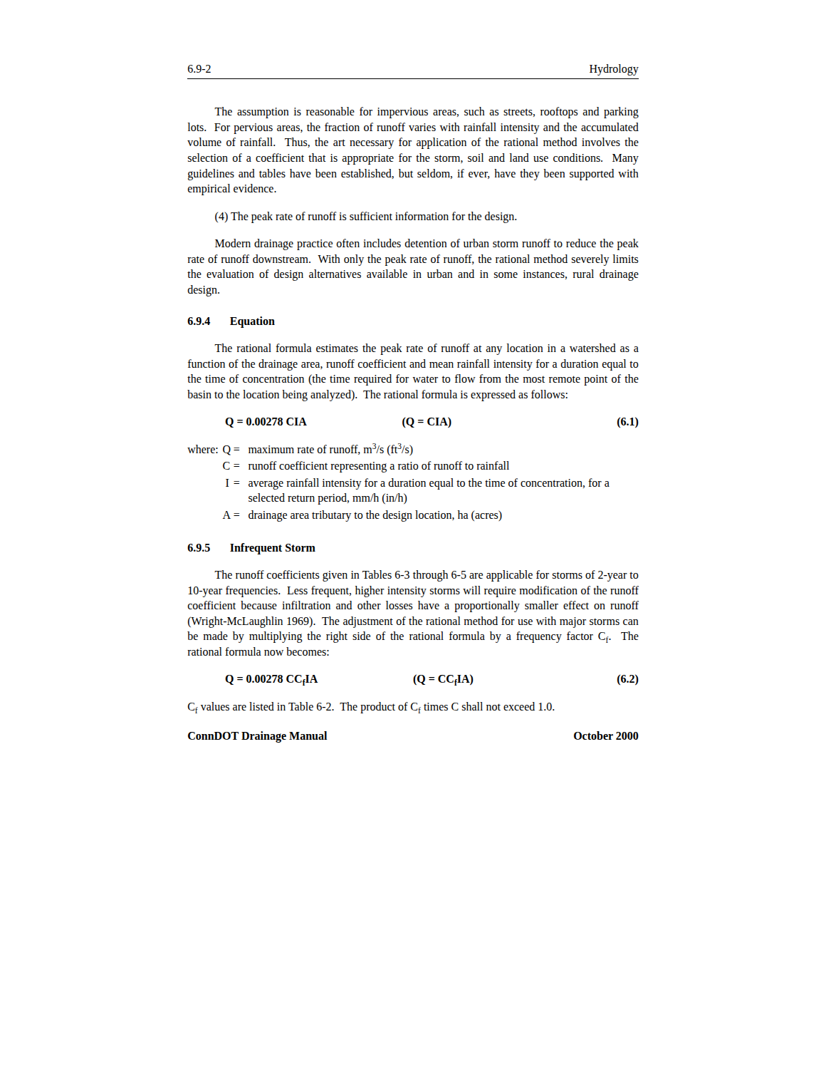6.9-2
Hydrology
The assumption is reasonable for impervious areas, such as streets, rooftops and parking lots. For pervious areas, the fraction of runoff varies with rainfall intensity and the accumulated volume of rainfall. Thus, the art necessary for application of the rational method involves the selection of a coefficient that is appropriate for the storm, soil and land use conditions. Many guidelines and tables have been established, but seldom, if ever, have they been supported with empirical evidence.
(4) The peak rate of runoff is sufficient information for the design.
Modern drainage practice often includes detention of urban storm runoff to reduce the peak rate of runoff downstream. With only the peak rate of runoff, the rational method severely limits the evaluation of design alternatives available in urban and in some instances, rural drainage design.
6.9.4 Equation
The rational formula estimates the peak rate of runoff at any location in a watershed as a function of the drainage area, runoff coefficient and mean rainfall intensity for a duration equal to the time of concentration (the time required for water to flow from the most remote point of the basin to the location being analyzed). The rational formula is expressed as follows:
Q = 0.00278 CIA (Q = CIA) (6.1)
| where: | Q | = | maximum rate of runoff, m 3 /s (ft 3 /s) |
| | C | = | runoff coefficient representing a ratio of runoff to rainfall |
| | I | = | average rainfall intensity for a duration equal to the time of concentration, for a selected return period, mm/h (in/h) |
| | A | = | drainage area tributary to the design location, ha (acres) |
6.9.5 Infrequent Storm
The runoff coefficients given in Tables 6-3 through 6-5 are applicable for storms of 2-year to 10-year frequencies. Less frequent, higher intensity storms will require modification of the runoff coefficient because infiltration and other losses have a proportionally smaller effect on runoff (Wright-McLaughlin 1969). The adjustment of the rational method for use with major storms can be made by multiplying the right side of the rational formula by a frequency factor Cf. The rational formula now becomes:
Q = 0.00278 CCfIA (Q = CCfIA) (6.2)
Cf values are listed in Table 6-2. The product of Cf times C shall not exceed 1.0.
ConnDOT Drainage Manual
October 2000